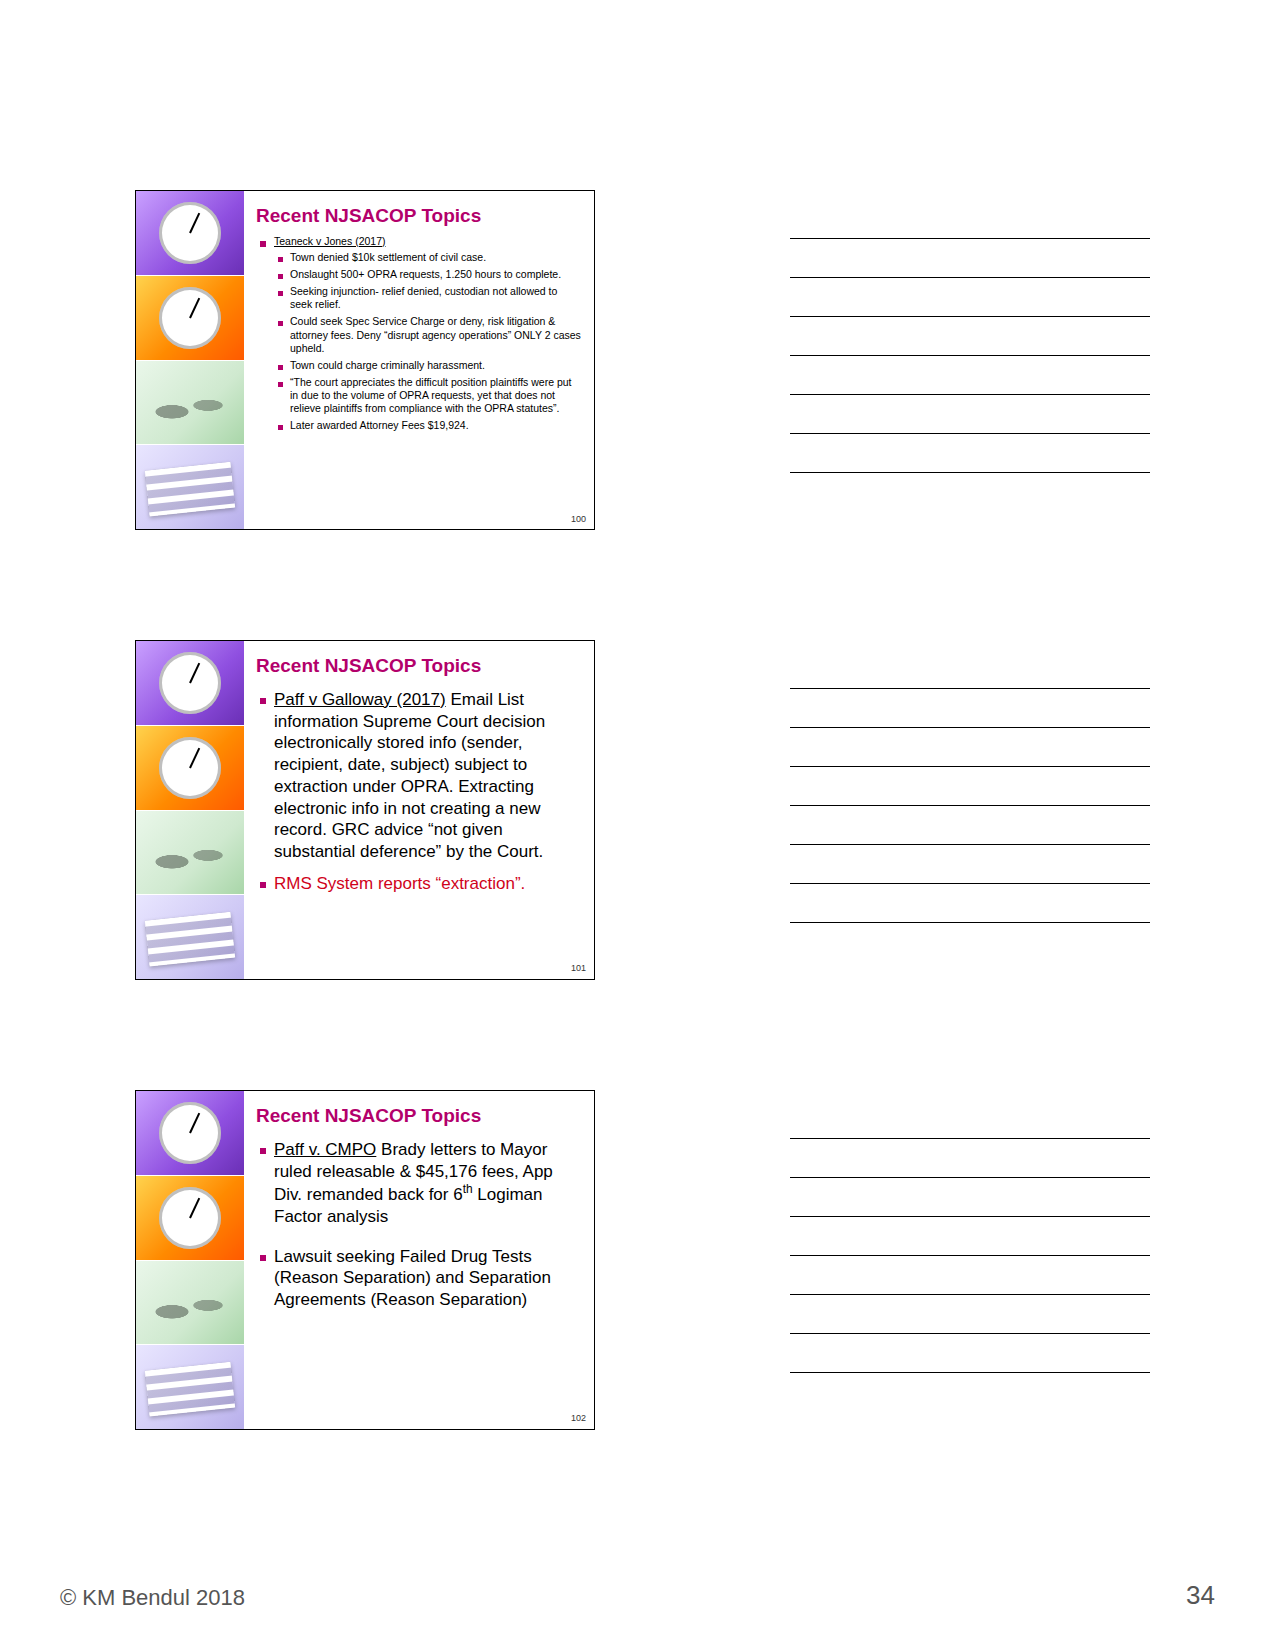Recent NJSACOP Topics
Teaneck v Jones (2017)
Town denied $10k settlement of civil case.
Onslaught 500+ OPRA requests, 1.250 hours to complete.
Seeking injunction- relief denied, custodian not allowed to seek relief.
Could seek Spec Service Charge or deny, risk litigation & attorney fees. Deny “disrupt agency operations” ONLY 2 cases upheld.
Town could charge criminally harassment.
“The court appreciates the difficult position plaintiffs were put in due to the volume of OPRA requests, yet that does not relieve plaintiffs from compliance with the OPRA statutes”.
Later awarded Attorney Fees $19,924.
100
Recent NJSACOP Topics
Paff v Galloway (2017) Email List information Supreme Court decision electronically stored info (sender, recipient, date, subject) subject to extraction under OPRA. Extracting electronic info in not creating a new record. GRC advice “not given substantial deference” by the Court.
RMS System reports “extraction”.
101
Recent NJSACOP Topics
Paff v. CMPO Brady letters to Mayor ruled releasable & $45,176 fees, App Div. remanded back for 6th Logiman Factor analysis
Lawsuit seeking Failed Drug Tests (Reason Separation) and Separation Agreements (Reason Separation)
102
© KM Bendul 2018
34